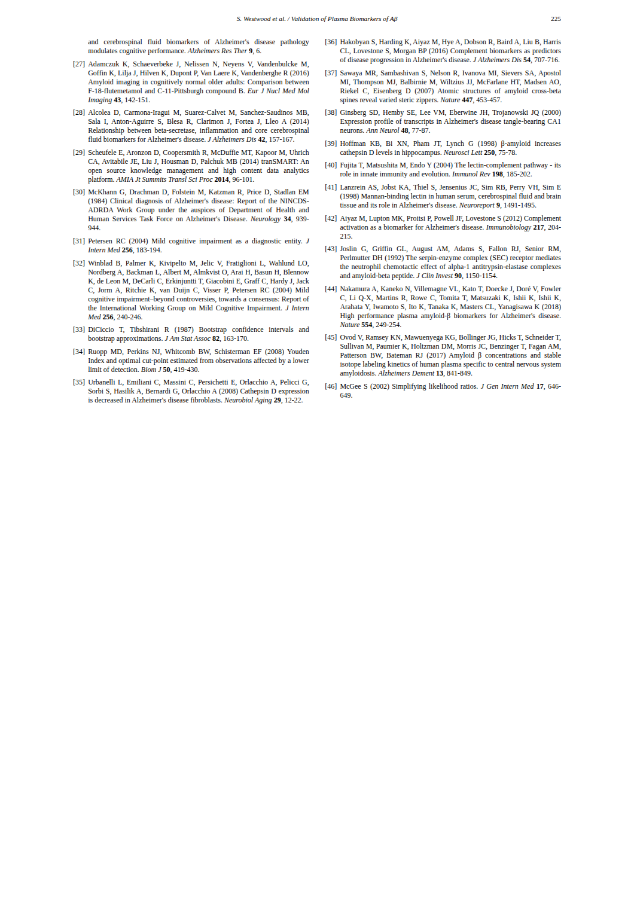S. Westwood et al. / Validation of Plasma Biomarkers of Aβ 225
and cerebrospinal fluid biomarkers of Alzheimer's disease pathology modulates cognitive performance. Alzheimers Res Ther 9, 6.
[27] Adamczuk K, Schaeverbeke J, Nelissen N, Neyens V, Vandenbulcke M, Goffin K, Lilja J, Hilven K, Dupont P, Van Laere K, Vandenberghe R (2016) Amyloid imaging in cognitively normal older adults: Comparison between F-18-flutemetamol and C-11-Pittsburgh compound B. Eur J Nucl Med Mol Imaging 43, 142-151.
[28] Alcolea D, Carmona-Iragui M, Suarez-Calvet M, Sanchez-Saudinos MB, Sala I, Anton-Aguirre S, Blesa R, Clarimon J, Fortea J, Lleo A (2014) Relationship between beta-secretase, inflammation and core cerebrospinal fluid biomarkers for Alzheimer's disease. J Alzheimers Dis 42, 157-167.
[29] Scheufele E, Aronzon D, Coopersmith R, McDuffie MT, Kapoor M, Uhrich CA, Avitabile JE, Liu J, Housman D, Palchuk MB (2014) tranSMART: An open source knowledge management and high content data analytics platform. AMIA Jt Summits Transl Sci Proc 2014, 96-101.
[30] McKhann G, Drachman D, Folstein M, Katzman R, Price D, Stadlan EM (1984) Clinical diagnosis of Alzheimer's disease: Report of the NINCDS-ADRDA Work Group under the auspices of Department of Health and Human Services Task Force on Alzheimer's Disease. Neurology 34, 939-944.
[31] Petersen RC (2004) Mild cognitive impairment as a diagnostic entity. J Intern Med 256, 183-194.
[32] Winblad B, Palmer K, Kivipelto M, Jelic V, Fratiglioni L, Wahlund LO, Nordberg A, Backman L, Albert M, Almkvist O, Arai H, Basun H, Blennow K, de Leon M, DeCarli C, Erkinjuntti T, Giacobini E, Graff C, Hardy J, Jack C, Jorm A, Ritchie K, van Duijn C, Visser P, Petersen RC (2004) Mild cognitive impairment–beyond controversies, towards a consensus: Report of the International Working Group on Mild Cognitive Impairment. J Intern Med 256, 240-246.
[33] DiCiccio T, Tibshirani R (1987) Bootstrap confidence intervals and bootstrap approximations. J Am Stat Assoc 82, 163-170.
[34] Ruopp MD, Perkins NJ, Whitcomb BW, Schisterman EF (2008) Youden Index and optimal cut-point estimated from observations affected by a lower limit of detection. Biom J 50, 419-430.
[35] Urbanelli L, Emiliani C, Massini C, Persichetti E, Orlacchio A, Pelicci G, Sorbi S, Hasilik A, Bernardi G, Orlacchio A (2008) Cathepsin D expression is decreased in Alzheimer's disease fibroblasts. Neurobiol Aging 29, 12-22.
[36] Hakobyan S, Harding K, Aiyaz M, Hye A, Dobson R, Baird A, Liu B, Harris CL, Lovestone S, Morgan BP (2016) Complement biomarkers as predictors of disease progression in Alzheimer's disease. J Alzheimers Dis 54, 707-716.
[37] Sawaya MR, Sambashivan S, Nelson R, Ivanova MI, Sievers SA, Apostol MI, Thompson MJ, Balbirnie M, Wiltzius JJ, McFarlane HT, Madsen AO, Riekel C, Eisenberg D (2007) Atomic structures of amyloid cross-beta spines reveal varied steric zippers. Nature 447, 453-457.
[38] Ginsberg SD, Hemby SE, Lee VM, Eberwine JH, Trojanowski JQ (2000) Expression profile of transcripts in Alzheimer's disease tangle-bearing CA1 neurons. Ann Neurol 48, 77-87.
[39] Hoffman KB, Bi XN, Pham JT, Lynch G (1998) β-amyloid increases cathepsin D levels in hippocampus. Neurosci Lett 250, 75-78.
[40] Fujita T, Matsushita M, Endo Y (2004) The lectin-complement pathway - its role in innate immunity and evolution. Immunol Rev 198, 185-202.
[41] Lanzrein AS, Jobst KA, Thiel S, Jensenius JC, Sim RB, Perry VH, Sim E (1998) Mannan-binding lectin in human serum, cerebrospinal fluid and brain tissue and its role in Alzheimer's disease. Neuroreport 9, 1491-1495.
[42] Aiyaz M, Lupton MK, Proitsi P, Powell JF, Lovestone S (2012) Complement activation as a biomarker for Alzheimer's disease. Immunobiology 217, 204-215.
[43] Joslin G, Griffin GL, August AM, Adams S, Fallon RJ, Senior RM, Perlmutter DH (1992) The serpin-enzyme complex (SEC) receptor mediates the neutrophil chemotactic effect of alpha-1 antitrypsin-elastase complexes and amyloid-beta peptide. J Clin Invest 90, 1150-1154.
[44] Nakamura A, Kaneko N, Villemagne VL, Kato T, Doecke J, Doré V, Fowler C, Li Q-X, Martins R, Rowe C, Tomita T, Matsuzaki K, Ishii K, Ishii K, Arahata Y, Iwamoto S, Ito K, Tanaka K, Masters CL, Yanagisawa K (2018) High performance plasma amyloid-β biomarkers for Alzheimer's disease. Nature 554, 249-254.
[45] Ovod V, Ramsey KN, Mawuenyega KG, Bollinger JG, Hicks T, Schneider T, Sullivan M, Paumier K, Holtzman DM, Morris JC, Benzinger T, Fagan AM, Patterson BW, Bateman RJ (2017) Amyloid β concentrations and stable isotope labeling kinetics of human plasma specific to central nervous system amyloidosis. Alzheimers Dement 13, 841-849.
[46] McGee S (2002) Simplifying likelihood ratios. J Gen Intern Med 17, 646-649.